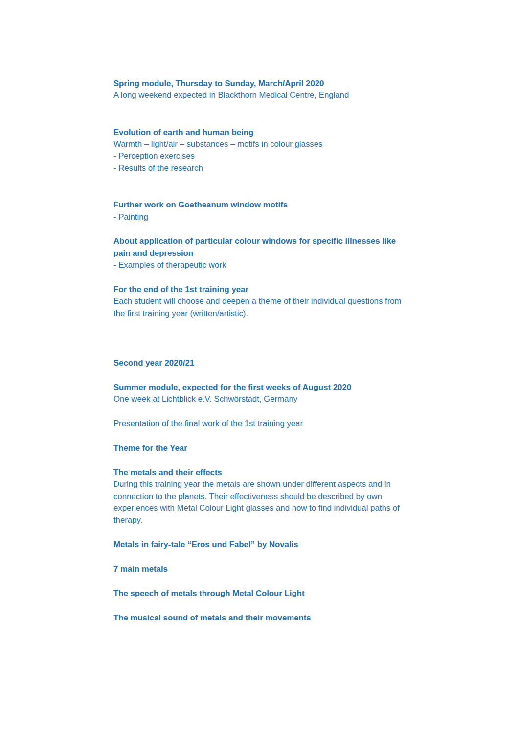Spring module, Thursday to Sunday, March/April 2020
A long weekend expected in Blackthorn Medical Centre, England
Evolution of earth and human being
Warmth – light/air – substances – motifs in colour glasses
- Perception exercises
- Results of the research
Further work on Goetheanum window motifs
- Painting
About application of particular colour windows for specific illnesses like pain and depression
- Examples of therapeutic work
For the end of the 1st training year
Each student will choose and deepen a theme of their individual questions from the first training year (written/artistic).
Second year 2020/21
Summer module, expected for the first weeks of August 2020
One week at Lichtblick e.V. Schwörstadt, Germany
Presentation of the final work of the 1st training year
Theme for the Year
The metals and their effects
During this training year the metals are shown under different aspects and in connection to the planets. Their effectiveness should be described by own experiences with Metal Colour Light glasses and how to find individual paths of therapy.
Metals in fairy-tale “Eros und Fabel” by Novalis
7 main metals
The speech of metals through Metal Colour Light
The musical sound of metals and their movements